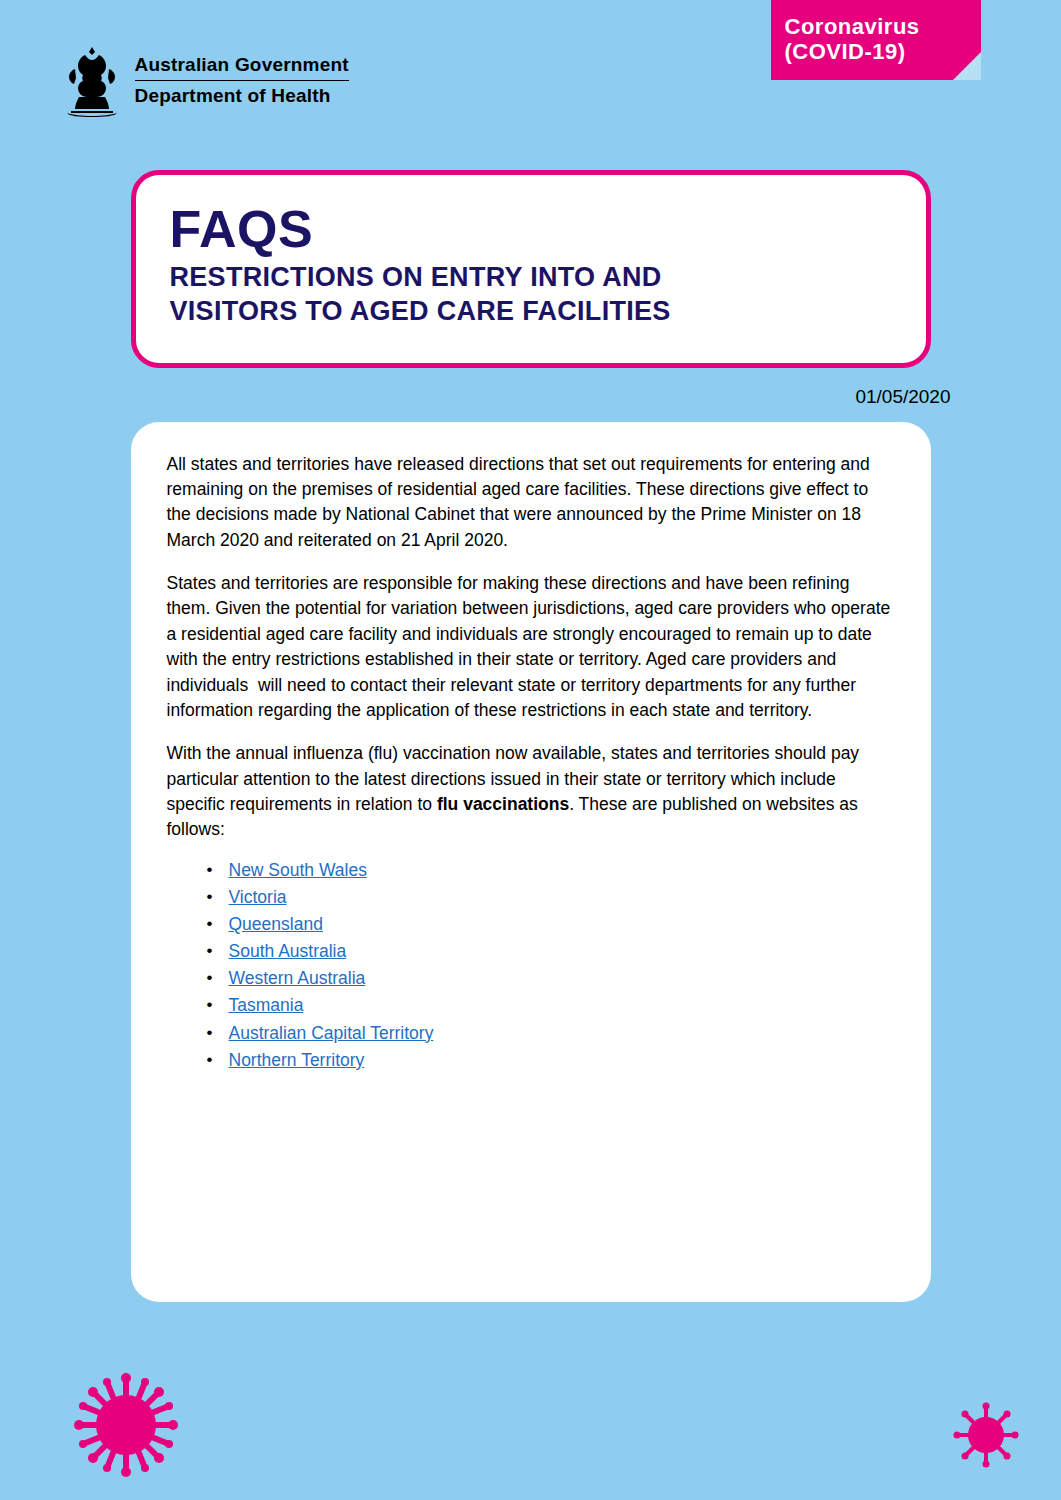Australian Government
Department of Health
Coronavirus
(COVID-19)
FAQS
RESTRICTIONS ON ENTRY INTO AND
VISITORS TO AGED CARE FACILITIES
01/05/2020
All states and territories have released directions that set out requirements for entering and remaining on the premises of residential aged care facilities. These directions give effect to the decisions made by National Cabinet that were announced by the Prime Minister on 18 March 2020 and reiterated on 21 April 2020.
States and territories are responsible for making these directions and have been refining them. Given the potential for variation between jurisdictions, aged care providers who operate a residential aged care facility and individuals are strongly encouraged to remain up to date with the entry restrictions established in their state or territory. Aged care providers and individuals will need to contact their relevant state or territory departments for any further information regarding the application of these restrictions in each state and territory.
With the annual influenza (flu) vaccination now available, states and territories should pay particular attention to the latest directions issued in their state or territory which include specific requirements in relation to flu vaccinations. These are published on websites as follows:
New South Wales
Victoria
Queensland
South Australia
Western Australia
Tasmania
Australian Capital Territory
Northern Territory